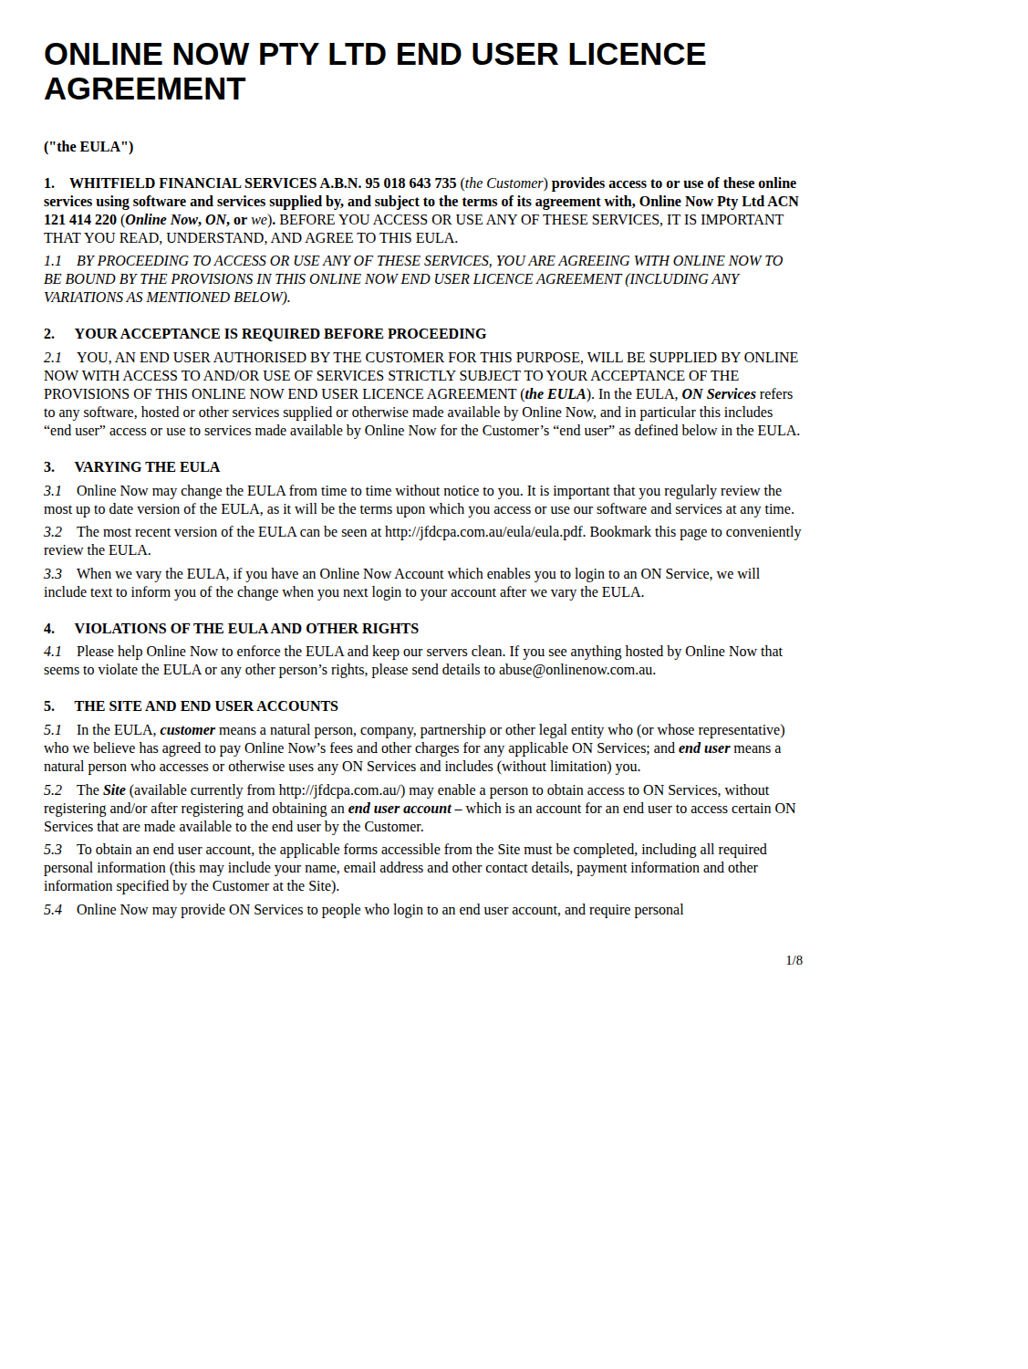ONLINE NOW PTY LTD END USER LICENCE AGREEMENT
("the EULA")
1. WHITFIELD FINANCIAL SERVICES A.B.N. 95 018 643 735 (the Customer) provides access to or use of these online services using software and services supplied by, and subject to the terms of its agreement with, Online Now Pty Ltd ACN 121 414 220 (Online Now, ON, or we). BEFORE YOU ACCESS OR USE ANY OF THESE SERVICES, IT IS IMPORTANT THAT YOU READ, UNDERSTAND, AND AGREE TO THIS EULA.
1.1 BY PROCEEDING TO ACCESS OR USE ANY OF THESE SERVICES, YOU ARE AGREEING WITH ONLINE NOW TO BE BOUND BY THE PROVISIONS IN THIS ONLINE NOW END USER LICENCE AGREEMENT (INCLUDING ANY VARIATIONS AS MENTIONED BELOW).
2. YOUR ACCEPTANCE IS REQUIRED BEFORE PROCEEDING
2.1 YOU, AN END USER AUTHORISED BY THE CUSTOMER FOR THIS PURPOSE, WILL BE SUPPLIED BY ONLINE NOW WITH ACCESS TO AND/OR USE OF SERVICES STRICTLY SUBJECT TO YOUR ACCEPTANCE OF THE PROVISIONS OF THIS ONLINE NOW END USER LICENCE AGREEMENT (the EULA). In the EULA, ON Services refers to any software, hosted or other services supplied or otherwise made available by Online Now, and in particular this includes “end user” access or use to services made available by Online Now for the Customer’s “end user” as defined below in the EULA.
3. VARYING THE EULA
3.1 Online Now may change the EULA from time to time without notice to you. It is important that you regularly review the most up to date version of the EULA, as it will be the terms upon which you access or use our software and services at any time.
3.2 The most recent version of the EULA can be seen at http://jfdcpa.com.au/eula/eula.pdf. Bookmark this page to conveniently review the EULA.
3.3 When we vary the EULA, if you have an Online Now Account which enables you to login to an ON Service, we will include text to inform you of the change when you next login to your account after we vary the EULA.
4. VIOLATIONS OF THE EULA AND OTHER RIGHTS
4.1 Please help Online Now to enforce the EULA and keep our servers clean. If you see anything hosted by Online Now that seems to violate the EULA or any other person’s rights, please send details to abuse@onlinenow.com.au.
5. THE SITE AND END USER ACCOUNTS
5.1 In the EULA, customer means a natural person, company, partnership or other legal entity who (or whose representative) who we believe has agreed to pay Online Now’s fees and other charges for any applicable ON Services; and end user means a natural person who accesses or otherwise uses any ON Services and includes (without limitation) you.
5.2 The Site (available currently from http://jfdcpa.com.au/) may enable a person to obtain access to ON Services, without registering and/or after registering and obtaining an end user account – which is an account for an end user to access certain ON Services that are made available to the end user by the Customer.
5.3 To obtain an end user account, the applicable forms accessible from the Site must be completed, including all required personal information (this may include your name, email address and other contact details, payment information and other information specified by the Customer at the Site).
5.4 Online Now may provide ON Services to people who login to an end user account, and require personal
1/8